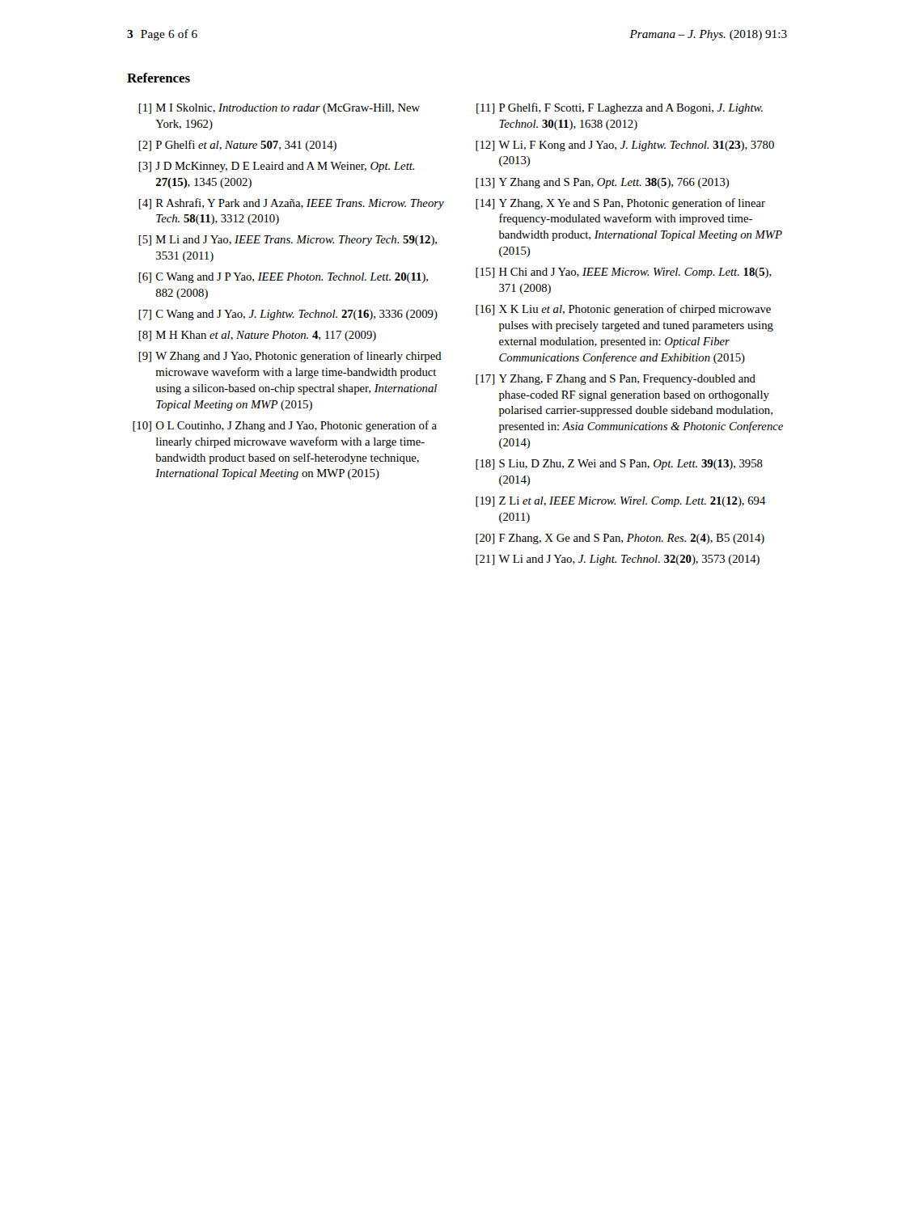3 Page 6 of 6
Pramana – J. Phys. (2018) 91:3
References
[1] M I Skolnic, Introduction to radar (McGraw-Hill, New York, 1962)
[2] P Ghelfi et al, Nature 507, 341 (2014)
[3] J D McKinney, D E Leaird and A M Weiner, Opt. Lett. 27(15), 1345 (2002)
[4] R Ashrafi, Y Park and J Azaña, IEEE Trans. Microw. Theory Tech. 58(11), 3312 (2010)
[5] M Li and J Yao, IEEE Trans. Microw. Theory Tech. 59(12), 3531 (2011)
[6] C Wang and J P Yao, IEEE Photon. Technol. Lett. 20(11), 882 (2008)
[7] C Wang and J Yao, J. Lightw. Technol. 27(16), 3336 (2009)
[8] M H Khan et al, Nature Photon. 4, 117 (2009)
[9] W Zhang and J Yao, Photonic generation of linearly chirped microwave waveform with a large time-bandwidth product using a silicon-based on-chip spectral shaper, International Topical Meeting on MWP (2015)
[10] O L Coutinho, J Zhang and J Yao, Photonic generation of a linearly chirped microwave waveform with a large time-bandwidth product based on self-heterodyne technique, International Topical Meeting on MWP (2015)
[11] P Ghelfi, F Scotti, F Laghezza and A Bogoni, J. Lightw. Technol. 30(11), 1638 (2012)
[12] W Li, F Kong and J Yao, J. Lightw. Technol. 31(23), 3780 (2013)
[13] Y Zhang and S Pan, Opt. Lett. 38(5), 766 (2013)
[14] Y Zhang, X Ye and S Pan, Photonic generation of linear frequency-modulated waveform with improved time-bandwidth product, International Topical Meeting on MWP (2015)
[15] H Chi and J Yao, IEEE Microw. Wirel. Comp. Lett. 18(5), 371 (2008)
[16] X K Liu et al, Photonic generation of chirped microwave pulses with precisely targeted and tuned parameters using external modulation, presented in: Optical Fiber Communications Conference and Exhibition (2015)
[17] Y Zhang, F Zhang and S Pan, Frequency-doubled and phase-coded RF signal generation based on orthogonally polarised carrier-suppressed double sideband modulation, presented in: Asia Communications & Photonic Conference (2014)
[18] S Liu, D Zhu, Z Wei and S Pan, Opt. Lett. 39(13), 3958 (2014)
[19] Z Li et al, IEEE Microw. Wirel. Comp. Lett. 21(12), 694 (2011)
[20] F Zhang, X Ge and S Pan, Photon. Res. 2(4), B5 (2014)
[21] W Li and J Yao, J. Light. Technol. 32(20), 3573 (2014)